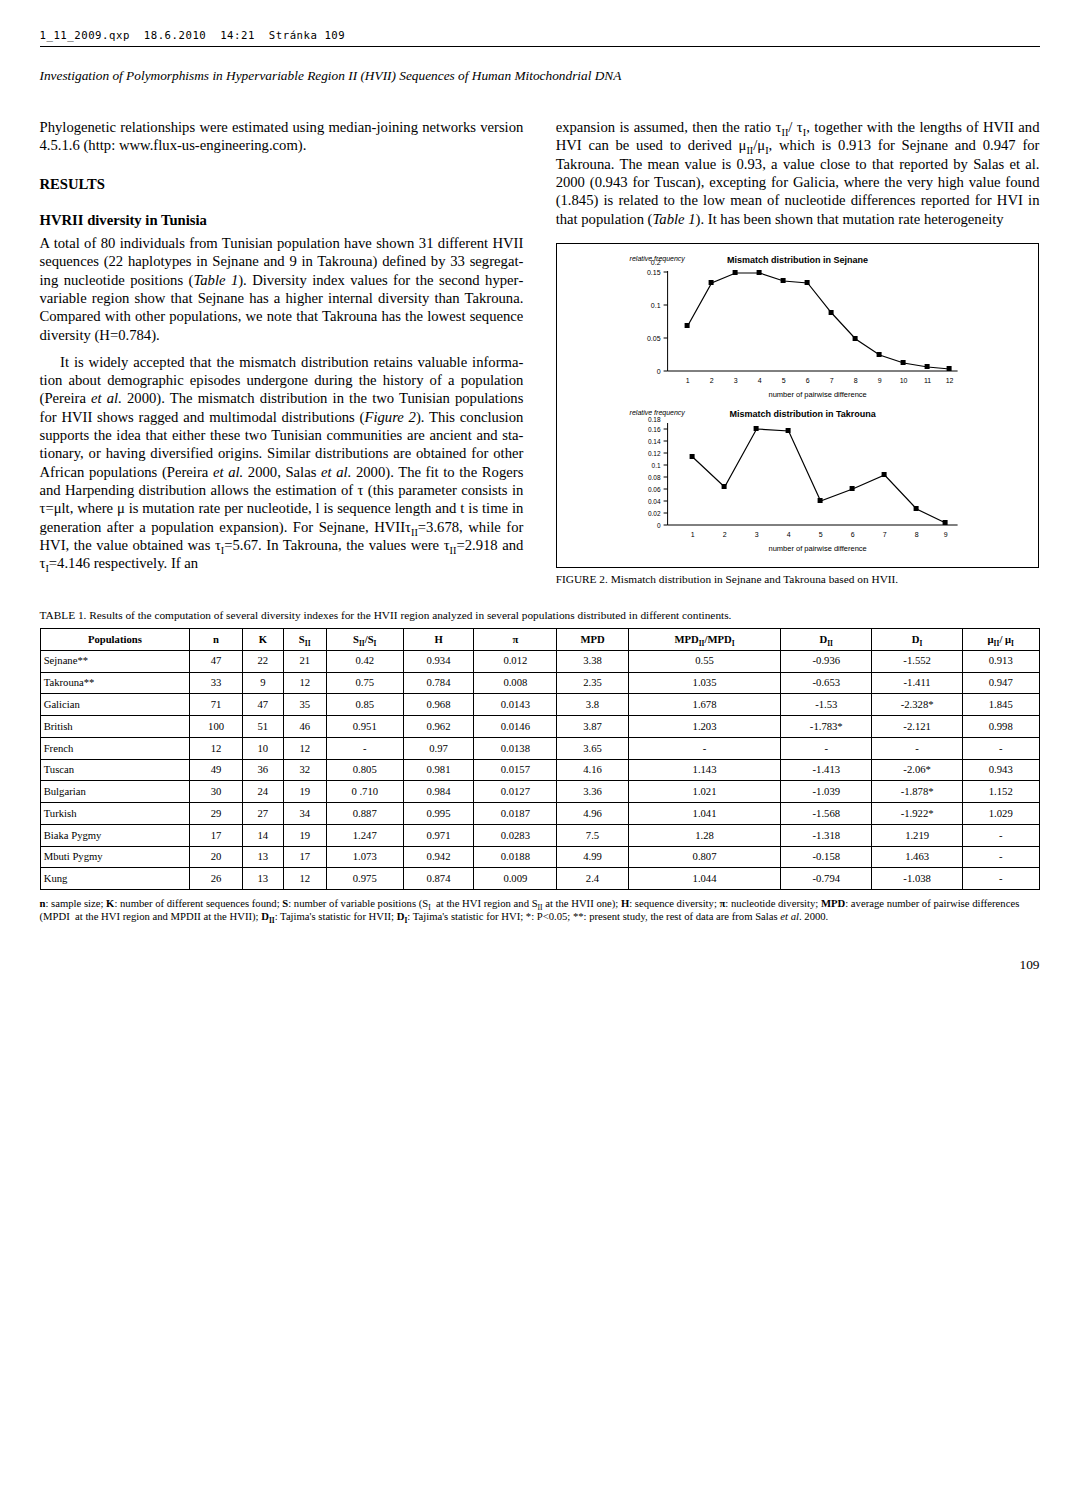1_11_2009.qxp 18.6.2010 14:21 Stránka 109
Investigation of Polymorphisms in Hypervariable Region II (HVII) Sequences of Human Mitochondrial DNA
Phylogenetic relationships were estimated using median-joining networks version 4.5.1.6 (http: www.flux-us-engineering.com).
RESULTS
HVRII diversity in Tunisia
A total of 80 individuals from Tunisian population have shown 31 different HVII sequences (22 haplotypes in Sejnane and 9 in Takrouna) defined by 33 segregating nucleotide positions (Table 1). Diversity index values for the second hypervariable region show that Sejnane has a higher internal diversity than Takrouna. Compared with other populations, we note that Takrouna has the lowest sequence diversity (H=0.784).
It is widely accepted that the mismatch distribution retains valuable information about demographic episodes undergone during the history of a population (Pereira et al. 2000). The mismatch distribution in the two Tunisian populations for HVII shows ragged and multimodal distributions (Figure 2). This conclusion supports the idea that either these two Tunisian communities are ancient and stationary, or having diversified origins. Similar distributions are obtained for other African populations (Pereira et al. 2000, Salas et al. 2000). The fit to the Rogers and Harpending distribution allows the estimation of τ (this parameter consists in τ=μlt, where μ is mutation rate per nucleotide, l is sequence length and t is time in generation after a population expansion). For Sejnane, HVIIτII=3.678, while for HVI, the value obtained was τI=5.67. In Takrouna, the values were τII=2.918 and τI=4.146 respectively. If an
expansion is assumed, then the ratio τII/ τI, together with the lengths of HVII and HVI can be used to derived μII/μI, which is 0.913 for Sejnane and 0.947 for Takrouna. The mean value is 0.93, a value close to that reported by Salas et al. 2000 (0.943 for Tuscan), excepting for Galicia, where the very high value found (1.845) is related to the low mean of nucleotide differences reported for HVI in that population (Table 1). It has been shown that mutation rate heterogeneity
relative frequency Mismatch distribution in Sejnane 0 0.05 0.1 0.15 0.2 1 2 3 4 5 6 7 8 9 10 11 12 number of pairwise difference relative frequency Mismatch distribution in Takrouna 0 0.02 0.04 0.06 0.08 0.1 0.12 0.14 0.16 0.18 1 2 3 4 5 6 7 8 9 number of pairwise difference
FIGURE 2. Mismatch distribution in Sejnane and Takrouna based on HVII.
TABLE 1. Results of the computation of several diversity indexes for the HVII region analyzed in several populations distributed in different continents.
| Populations | n | K | S II | S II /S I | H | π | MPD | MPD II /MPD I | D II | D I | μ II / μ I |
| --- | --- | --- | --- | --- | --- | --- | --- | --- | --- | --- | --- |
| Sejnane** | 47 | 22 | 21 | 0.42 | 0.934 | 0.012 | 3.38 | 0.55 | -0.936 | -1.552 | 0.913 |
| Takrouna** | 33 | 9 | 12 | 0.75 | 0.784 | 0.008 | 2.35 | 1.035 | -0.653 | -1.411 | 0.947 |
| Galician | 71 | 47 | 35 | 0.85 | 0.968 | 0.0143 | 3.8 | 1.678 | -1.53 | -2.328* | 1.845 |
| British | 100 | 51 | 46 | 0.951 | 0.962 | 0.0146 | 3.87 | 1.203 | -1.783* | -2.121 | 0.998 |
| French | 12 | 10 | 12 | - | 0.97 | 0.0138 | 3.65 | - | - | - | - |
| Tuscan | 49 | 36 | 32 | 0.805 | 0.981 | 0.0157 | 4.16 | 1.143 | -1.413 | -2.06* | 0.943 |
| Bulgarian | 30 | 24 | 19 | 0 .710 | 0.984 | 0.0127 | 3.36 | 1.021 | -1.039 | -1.878* | 1.152 |
| Turkish | 29 | 27 | 34 | 0.887 | 0.995 | 0.0187 | 4.96 | 1.041 | -1.568 | -1.922* | 1.029 |
| Biaka Pygmy | 17 | 14 | 19 | 1.247 | 0.971 | 0.0283 | 7.5 | 1.28 | -1.318 | 1.219 | - |
| Mbuti Pygmy | 20 | 13 | 17 | 1.073 | 0.942 | 0.0188 | 4.99 | 0.807 | -0.158 | 1.463 | - |
| Kung | 26 | 13 | 12 | 0.975 | 0.874 | 0.009 | 2.4 | 1.044 | -0.794 | -1.038 | - |
n: sample size; K: number of different sequences found; S: number of variable positions (SI at the HVI region and SII at the HVII one); H: sequence diversity; π: nucleotide diversity; MPD: average number of pairwise differences (MPDI at the HVI region and MPDII at the HVII); DII: Tajima's statistic for HVII; DI: Tajima's statistic for HVI; *: P<0.05; **: present study, the rest of data are from Salas et al. 2000.
109